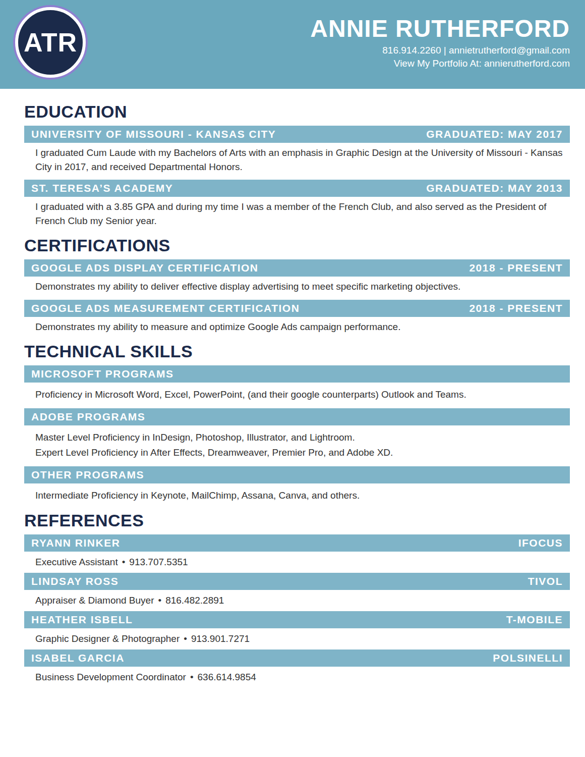ATR
ANNIE RUTHERFORD
816.914.2260 | annietrutherford@gmail.com
View My Portfolio At: annierutherford.com
EDUCATION
University of Missouri - Kansas City Graduated: May 2017
I graduated Cum Laude with my Bachelors of Arts with an emphasis in Graphic Design at the University of Missouri - Kansas City in 2017, and received Departmental Honors.
St. Teresa’s Academy Graduated: May 2013
I graduated with a 3.85 GPA and during my time I was a member of the French Club, and also served as the President of French Club my Senior year.
CERTIFICATIONS
Google Ads Display Certification 2018 - Present
Demonstrates my ability to deliver effective display advertising to meet specific marketing objectives.
Google Ads Measurement Certification 2018 - Present
Demonstrates my ability to measure and optimize Google Ads campaign performance.
TECHNICAL SKILLS
Microsoft Programs
Proficiency in Microsoft Word, Excel, PowerPoint, (and their google counterparts) Outlook and Teams.
Adobe Programs
Master Level Proficiency in InDesign, Photoshop, Illustrator, and Lightroom.
Expert Level Proficiency in After Effects, Dreamweaver, Premier Pro, and Adobe XD.
Other Programs
Intermediate Proficiency in Keynote, MailChimp, Assana, Canva, and others.
REFERENCES
Ryann Rinker iFocus
Executive Assistant•913.707.5351
Lindsay Ross Tivol
Appraiser & Diamond Buyer•816.482.2891
Heather Isbell T-Mobile
Graphic Designer & Photographer•913.901.7271
Isabel Garcia Polsinelli
Business Development Coordinator•636.614.9854